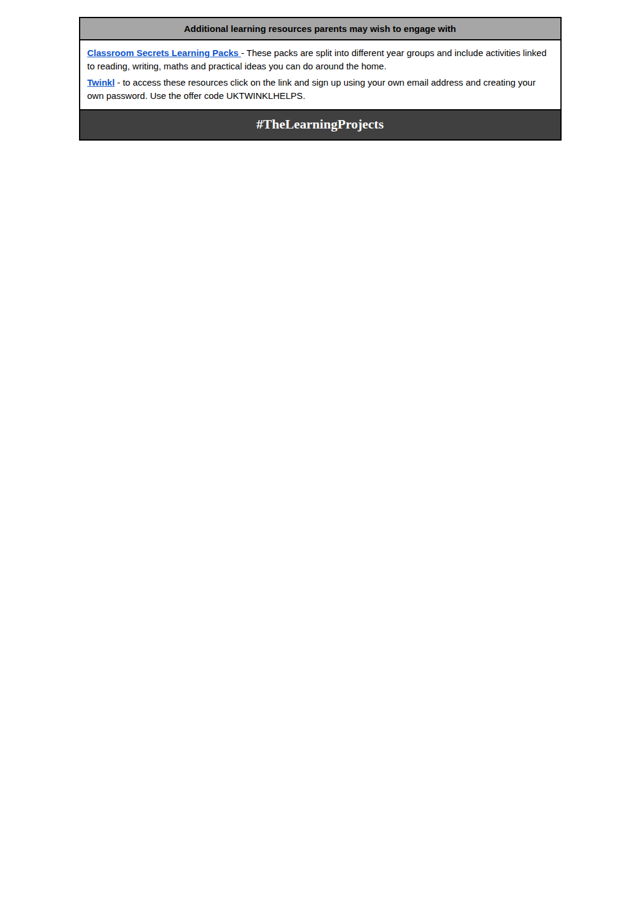| Additional learning resources parents may wish to engage with |
| --- |
| Classroom Secrets Learning Packs - These packs are split into different year groups and include activities linked to reading, writing, maths and practical ideas you can do around the home. Twinkl - to access these resources click on the link and sign up using your own email address and creating your own password. Use the offer code UKTWINKLHELPS. |
| #TheLearningProjects |